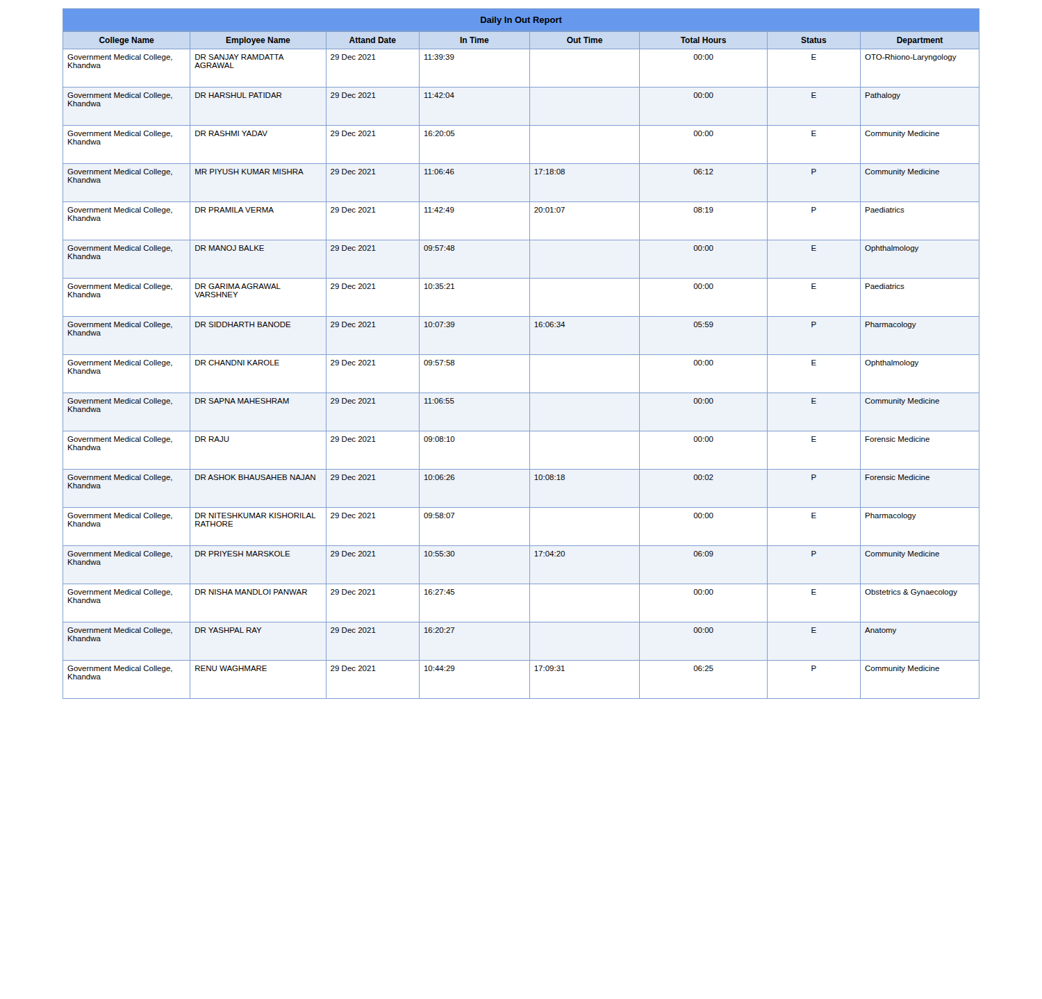Daily In Out Report
| College Name | Employee Name | Attand Date | In Time | Out Time | Total Hours | Status | Department |
| --- | --- | --- | --- | --- | --- | --- | --- |
| Government Medical College, Khandwa | DR SANJAY RAMDATTA AGRAWAL | 29 Dec 2021 | 11:39:39 | | 00:00 | E | OTO-Rhiono-Laryngology |
| Government Medical College, Khandwa | DR HARSHUL PATIDAR | 29 Dec 2021 | 11:42:04 | | 00:00 | E | Pathalogy |
| Government Medical College, Khandwa | DR RASHMI YADAV | 29 Dec 2021 | 16:20:05 | | 00:00 | E | Community Medicine |
| Government Medical College, Khandwa | MR PIYUSH KUMAR MISHRA | 29 Dec 2021 | 11:06:46 | 17:18:08 | 06:12 | P | Community Medicine |
| Government Medical College, Khandwa | DR PRAMILA VERMA | 29 Dec 2021 | 11:42:49 | 20:01:07 | 08:19 | P | Paediatrics |
| Government Medical College, Khandwa | DR MANOJ BALKE | 29 Dec 2021 | 09:57:48 | | 00:00 | E | Ophthalmology |
| Government Medical College, Khandwa | DR GARIMA AGRAWAL VARSHNEY | 29 Dec 2021 | 10:35:21 | | 00:00 | E | Paediatrics |
| Government Medical College, Khandwa | DR SIDDHARTH BANODE | 29 Dec 2021 | 10:07:39 | 16:06:34 | 05:59 | P | Pharmacology |
| Government Medical College, Khandwa | DR CHANDNI KAROLE | 29 Dec 2021 | 09:57:58 | | 00:00 | E | Ophthalmology |
| Government Medical College, Khandwa | DR SAPNA MAHESHRAM | 29 Dec 2021 | 11:06:55 | | 00:00 | E | Community Medicine |
| Government Medical College, Khandwa | DR RAJU | 29 Dec 2021 | 09:08:10 | | 00:00 | E | Forensic Medicine |
| Government Medical College, Khandwa | DR ASHOK BHAUSAHEB NAJAN | 29 Dec 2021 | 10:06:26 | 10:08:18 | 00:02 | P | Forensic Medicine |
| Government Medical College, Khandwa | DR NITESHKUMAR KISHORILAL RATHORE | 29 Dec 2021 | 09:58:07 | | 00:00 | E | Pharmacology |
| Government Medical College, Khandwa | DR PRIYESH MARSKOLE | 29 Dec 2021 | 10:55:30 | 17:04:20 | 06:09 | P | Community Medicine |
| Government Medical College, Khandwa | DR NISHA MANDLOI PANWAR | 29 Dec 2021 | 16:27:45 | | 00:00 | E | Obstetrics & Gynaecology |
| Government Medical College, Khandwa | DR YASHPAL RAY | 29 Dec 2021 | 16:20:27 | | 00:00 | E | Anatomy |
| Government Medical College, Khandwa | RENU WAGHMARE | 29 Dec 2021 | 10:44:29 | 17:09:31 | 06:25 | P | Community Medicine |